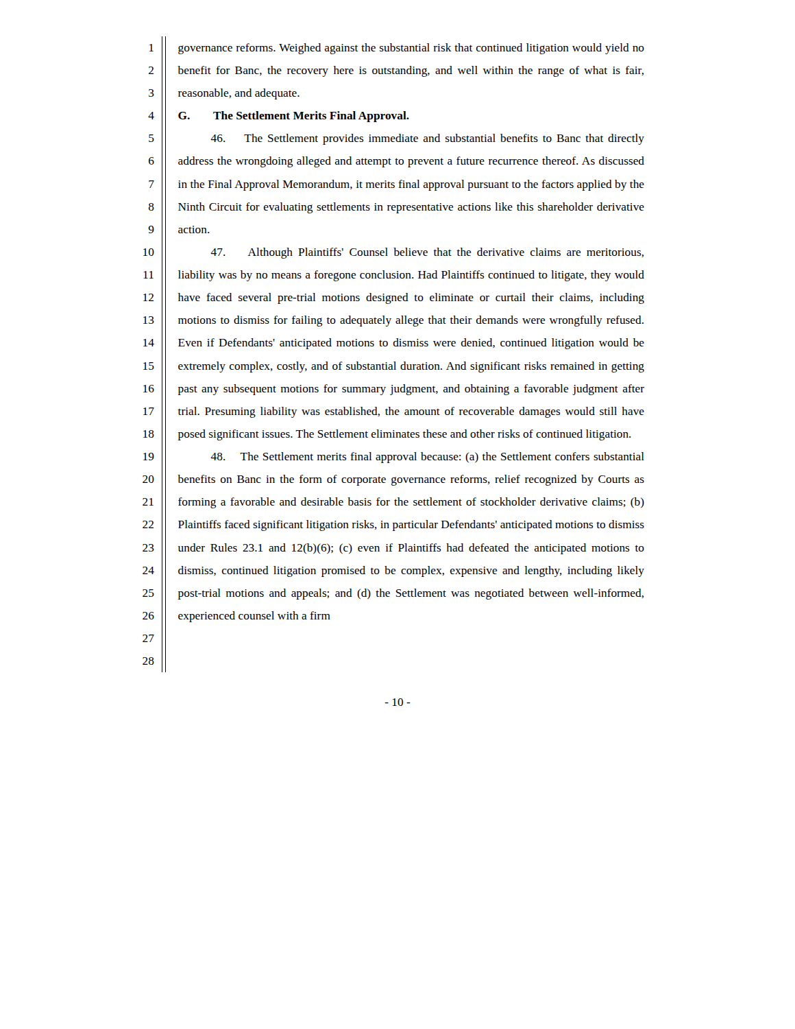1
2
3
4
5
6
7
8
9
10
11
12
13
14
15
16
17
18
19
20
21
22
23
24
25
26
27
28
governance reforms. Weighed against the substantial risk that continued litigation would yield no benefit for Banc, the recovery here is outstanding, and well within the range of what is fair, reasonable, and adequate.
G. The Settlement Merits Final Approval.
46. The Settlement provides immediate and substantial benefits to Banc that directly address the wrongdoing alleged and attempt to prevent a future recurrence thereof. As discussed in the Final Approval Memorandum, it merits final approval pursuant to the factors applied by the Ninth Circuit for evaluating settlements in representative actions like this shareholder derivative action.
47. Although Plaintiffs' Counsel believe that the derivative claims are meritorious, liability was by no means a foregone conclusion. Had Plaintiffs continued to litigate, they would have faced several pre-trial motions designed to eliminate or curtail their claims, including motions to dismiss for failing to adequately allege that their demands were wrongfully refused. Even if Defendants' anticipated motions to dismiss were denied, continued litigation would be extremely complex, costly, and of substantial duration. And significant risks remained in getting past any subsequent motions for summary judgment, and obtaining a favorable judgment after trial. Presuming liability was established, the amount of recoverable damages would still have posed significant issues. The Settlement eliminates these and other risks of continued litigation.
48. The Settlement merits final approval because: (a) the Settlement confers substantial benefits on Banc in the form of corporate governance reforms, relief recognized by Courts as forming a favorable and desirable basis for the settlement of stockholder derivative claims; (b) Plaintiffs faced significant litigation risks, in particular Defendants' anticipated motions to dismiss under Rules 23.1 and 12(b)(6); (c) even if Plaintiffs had defeated the anticipated motions to dismiss, continued litigation promised to be complex, expensive and lengthy, including likely post-trial motions and appeals; and (d) the Settlement was negotiated between well-informed, experienced counsel with a firm
- 10 -